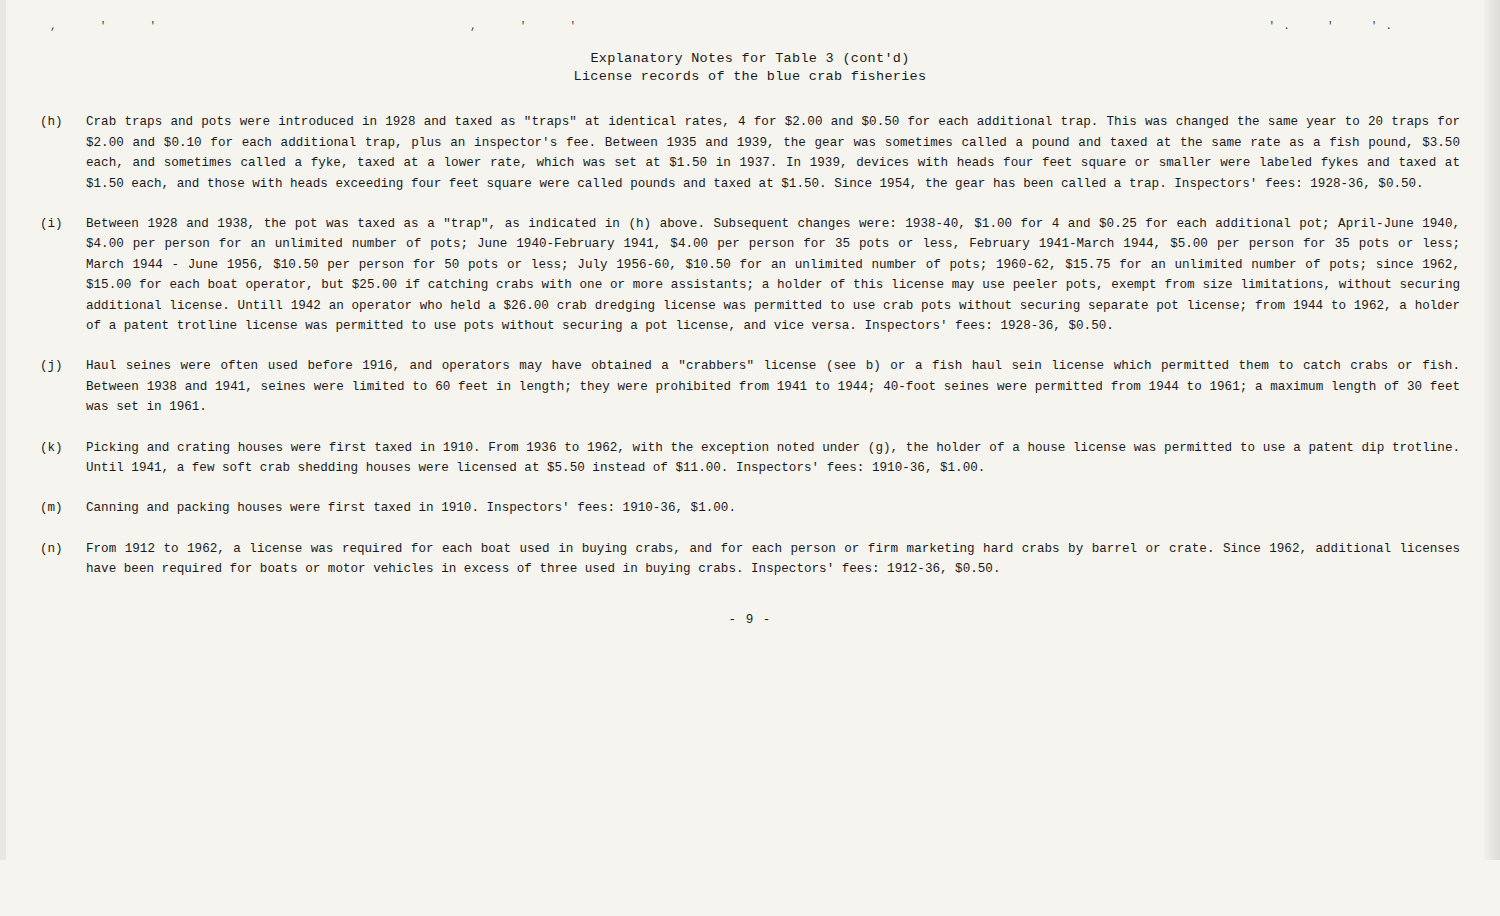, ' ' , ' ' '. ' '.
Explanatory Notes for Table 3 (cont'd)
License records of the blue crab fisheries
(h) Crab traps and pots were introduced in 1928 and taxed as "traps" at identical rates, 4 for $2.00 and $0.50 for each additional trap. This was changed the same year to 20 traps for $2.00 and $0.10 for each additional trap, plus an inspector's fee. Between 1935 and 1939, the gear was sometimes called a pound and taxed at the same rate as a fish pound, $3.50 each, and sometimes called a fyke, taxed at a lower rate, which was set at $1.50 in 1937. In 1939, devices with heads four feet square or smaller were labeled fykes and taxed at $1.50 each, and those with heads exceeding four feet square were called pounds and taxed at $1.50. Since 1954, the gear has been called a trap. Inspectors' fees: 1928-36, $0.50.
(i) Between 1928 and 1938, the pot was taxed as a "trap", as indicated in (h) above. Subsequent changes were: 1938-40, $1.00 for 4 and $0.25 for each additional pot; April-June 1940, $4.00 per person for an unlimited number of pots; June 1940-February 1941, $4.00 per person for 35 pots or less, February 1941-March 1944, $5.00 per person for 35 pots or less; March 1944 - June 1956, $10.50 per person for 50 pots or less; July 1956-60, $10.50 for an unlimited number of pots; 1960-62, $15.75 for an unlimited number of pots; since 1962, $15.00 for each boat operator, but $25.00 if catching crabs with one or more assistants; a holder of this license may use peeler pots, exempt from size limitations, without securing additional license. Untill 1942 an operator who held a $26.00 crab dredging license was permitted to use crab pots without securing separate pot license; from 1944 to 1962, a holder of a patent trotline license was permitted to use pots without securing a pot license, and vice versa. Inspectors' fees: 1928-36, $0.50.
(j) Haul seines were often used before 1916, and operators may have obtained a "crabbers" license (see b) or a fish haul sein license which permitted them to catch crabs or fish. Between 1938 and 1941, seines were limited to 60 feet in length; they were prohibited from 1941 to 1944; 40-foot seines were permitted from 1944 to 1961; a maximum length of 30 feet was set in 1961.
(k) Picking and crating houses were first taxed in 1910. From 1936 to 1962, with the exception noted under (g), the holder of a house license was permitted to use a patent dip trotline. Until 1941, a few soft crab shedding houses were licensed at $5.50 instead of $11.00. Inspectors' fees: 1910-36, $1.00.
(m) Canning and packing houses were first taxed in 1910. Inspectors' fees: 1910-36, $1.00.
(n) From 1912 to 1962, a license was required for each boat used in buying crabs, and for each person or firm marketing hard crabs by barrel or crate. Since 1962, additional licenses have been required for boats or motor vehicles in excess of three used in buying crabs. Inspectors' fees: 1912-36, $0.50.
- 9 -